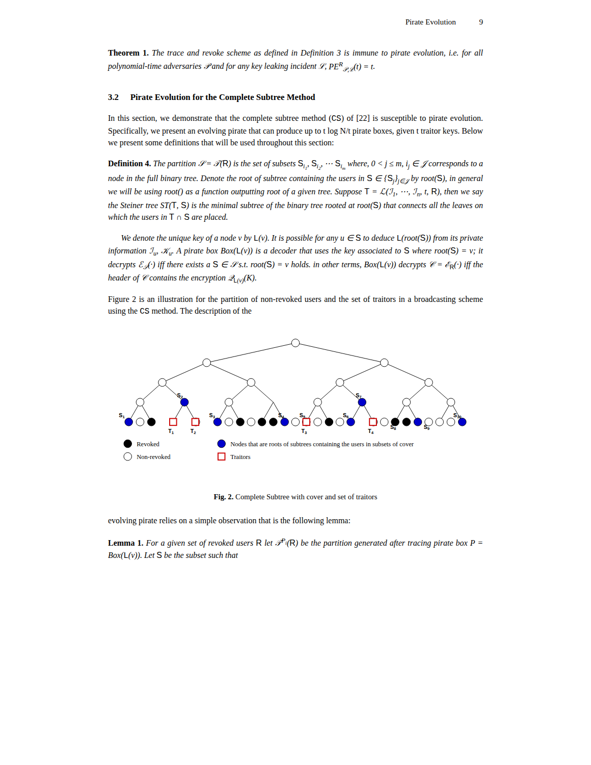Pirate Evolution 9
Theorem 1. The trace and revoke scheme as defined in Definition 3 is immune to pirate evolution, i.e. for all polynomial-time adversaries 𝒫 and for any key leaking incident ℒ, PER𝒫,ℒ(t) = t.
3.2 Pirate Evolution for the Complete Subtree Method
In this section, we demonstrate that the complete subtree method (CS) of [22] is susceptible to pirate evolution. Specifically, we present an evolving pirate that can produce up to t log N/t pirate boxes, given t traitor keys. Below we present some definitions that will be used throughout this section:
Definition 4. The partition 𝒮 = 𝒯(R) is the set of subsets Si1, Si2, ⋯ Sim where, 0 < j ≤ m, ij ∈ 𝒥 corresponds to a node in the full binary tree. Denote the root of subtree containing the users in S ∈ {Sj}j∈𝒥 by root(S), in general we will be using root() as a function outputting root of a given tree. Suppose T = ℒ(ℐ1, ⋯, ℐn, t, R), then we say the Steiner tree ST(T, S) is the minimal subtree of the binary tree rooted at root(S) that connects all the leaves on which the users in T ∩ S are placed.
We denote the unique key of a node v by L(v). It is possible for any u ∈ S to deduce L(root(S)) from its private information ℐu, 𝒦u. A pirate box Box(L(v)) is a decoder that uses the key associated to S where root(S) = v; it decrypts ℰ𝒮(·) iff there exists a S ∈ 𝒮 s.t. root(S) = v holds. in other terms, Box(L(v)) decrypts 𝒞 = ℰR(·) iff the header of 𝒞 contains the encryption 𝒬L(v)(K).
Figure 2 is an illustration for the partition of non-revoked users and the set of traitors in a broadcasting scheme using the CS method. The description of the
S1 S2 S3 S4 S5 S6 S7 S8 S9 S10 T1 T2 T3 T4 Revoked Non-revoked Nodes that are roots of subtrees containing the users in subsets of cover Traitors
Fig. 2. Complete Subtree with cover and set of traitors
evolving pirate relies on a simple observation that is the following lemma:
Lemma 1. For a given set of revoked users R let 𝒯Pi(R) be the partition generated after tracing pirate box P = Box(L(v)). Let S be the subset such that